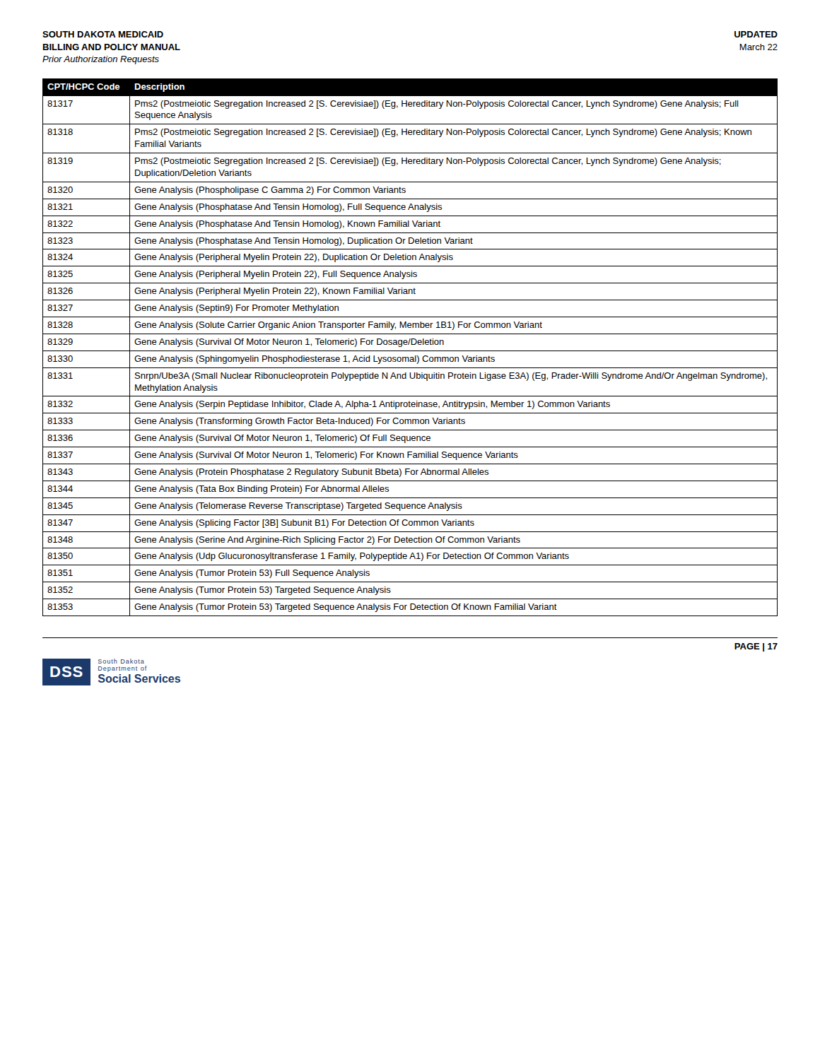SOUTH DAKOTA MEDICAID
BILLING AND POLICY MANUAL
Prior Authorization Requests
UPDATED
March 22
| CPT/HCPC Code | Description |
| --- | --- |
| 81317 | Pms2 (Postmeiotic Segregation Increased 2 [S. Cerevisiae]) (Eg, Hereditary Non-Polyposis Colorectal Cancer, Lynch Syndrome) Gene Analysis; Full Sequence Analysis |
| 81318 | Pms2 (Postmeiotic Segregation Increased 2 [S. Cerevisiae]) (Eg, Hereditary Non-Polyposis Colorectal Cancer, Lynch Syndrome) Gene Analysis; Known Familial Variants |
| 81319 | Pms2 (Postmeiotic Segregation Increased 2 [S. Cerevisiae]) (Eg, Hereditary Non-Polyposis Colorectal Cancer, Lynch Syndrome) Gene Analysis; Duplication/Deletion Variants |
| 81320 | Gene Analysis (Phospholipase C Gamma 2) For Common Variants |
| 81321 | Gene Analysis (Phosphatase And Tensin Homolog), Full Sequence Analysis |
| 81322 | Gene Analysis (Phosphatase And Tensin Homolog), Known Familial Variant |
| 81323 | Gene Analysis (Phosphatase And Tensin Homolog), Duplication Or Deletion Variant |
| 81324 | Gene Analysis (Peripheral Myelin Protein 22), Duplication Or Deletion Analysis |
| 81325 | Gene Analysis (Peripheral Myelin Protein 22), Full Sequence Analysis |
| 81326 | Gene Analysis (Peripheral Myelin Protein 22), Known Familial Variant |
| 81327 | Gene Analysis (Septin9) For Promoter Methylation |
| 81328 | Gene Analysis (Solute Carrier Organic Anion Transporter Family, Member 1B1) For Common Variant |
| 81329 | Gene Analysis (Survival Of Motor Neuron 1, Telomeric) For Dosage/Deletion |
| 81330 | Gene Analysis (Sphingomyelin Phosphodiesterase 1, Acid Lysosomal) Common Variants |
| 81331 | Snrpn/Ube3A (Small Nuclear Ribonucleoprotein Polypeptide N And Ubiquitin Protein Ligase E3A) (Eg, Prader-Willi Syndrome And/Or Angelman Syndrome), Methylation Analysis |
| 81332 | Gene Analysis (Serpin Peptidase Inhibitor, Clade A, Alpha-1 Antiproteinase, Antitrypsin, Member 1) Common Variants |
| 81333 | Gene Analysis (Transforming Growth Factor Beta-Induced) For Common Variants |
| 81336 | Gene Analysis (Survival Of Motor Neuron 1, Telomeric) Of Full Sequence |
| 81337 | Gene Analysis (Survival Of Motor Neuron 1, Telomeric) For Known Familial Sequence Variants |
| 81343 | Gene Analysis (Protein Phosphatase 2 Regulatory Subunit Bbeta) For Abnormal Alleles |
| 81344 | Gene Analysis (Tata Box Binding Protein) For Abnormal Alleles |
| 81345 | Gene Analysis (Telomerase Reverse Transcriptase) Targeted Sequence Analysis |
| 81347 | Gene Analysis (Splicing Factor [3B] Subunit B1) For Detection Of Common Variants |
| 81348 | Gene Analysis (Serine And Arginine-Rich Splicing Factor 2) For Detection Of Common Variants |
| 81350 | Gene Analysis (Udp Glucuronosyltransferase 1 Family, Polypeptide A1) For Detection Of Common Variants |
| 81351 | Gene Analysis (Tumor Protein 53) Full Sequence Analysis |
| 81352 | Gene Analysis (Tumor Protein 53) Targeted Sequence Analysis |
| 81353 | Gene Analysis (Tumor Protein 53) Targeted Sequence Analysis For Detection Of Known Familial Variant |
PAGE | 17
DSS
South Dakota
Department of
Social Services